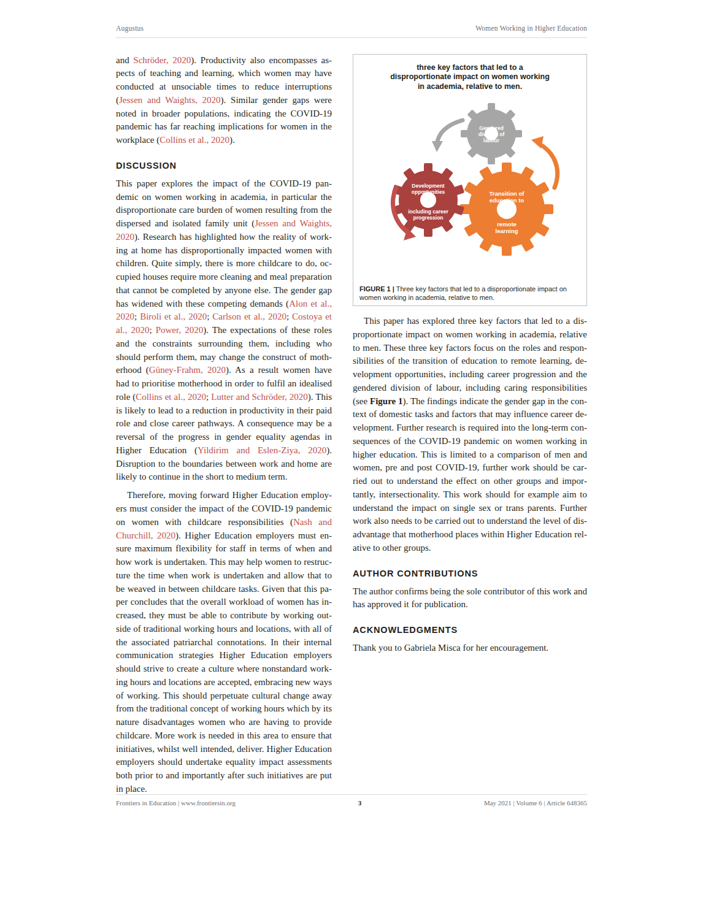Augustus
Women Working in Higher Education
and Schröder, 2020). Productivity also encompasses aspects of teaching and learning, which women may have conducted at unsociable times to reduce interruptions (Jessen and Waights, 2020). Similar gender gaps were noted in broader populations, indicating the COVID-19 pandemic has far reaching implications for women in the workplace (Collins et al., 2020).
DISCUSSION
This paper explores the impact of the COVID-19 pandemic on women working in academia, in particular the disproportionate care burden of women resulting from the dispersed and isolated family unit (Jessen and Waights, 2020). Research has highlighted how the reality of working at home has disproportionally impacted women with children. Quite simply, there is more childcare to do, occupied houses require more cleaning and meal preparation that cannot be completed by anyone else. The gender gap has widened with these competing demands (Alon et al., 2020; Biroli et al., 2020; Carlson et al., 2020; Costoya et al., 2020; Power, 2020). The expectations of these roles and the constraints surrounding them, including who should perform them, may change the construct of motherhood (Güney-Frahm, 2020). As a result women have had to prioritise motherhood in order to fulfil an idealised role (Collins et al., 2020; Lutter and Schröder, 2020). This is likely to lead to a reduction in productivity in their paid role and close career pathways. A consequence may be a reversal of the progress in gender equality agendas in Higher Education (Yildirim and Eslen-Ziya, 2020). Disruption to the boundaries between work and home are likely to continue in the short to medium term.
Therefore, moving forward Higher Education employers must consider the impact of the COVID-19 pandemic on women with childcare responsibilities (Nash and Churchill, 2020). Higher Education employers must ensure maximum flexibility for staff in terms of when and how work is undertaken. This may help women to restructure the time when work is undertaken and allow that to be weaved in between childcare tasks. Given that this paper concludes that the overall workload of women has increased, they must be able to contribute by working outside of traditional working hours and locations, with all of the associated patriarchal connotations. In their internal communication strategies Higher Education employers should strive to create a culture where nonstandard working hours and locations are accepted, embracing new ways of working. This should perpetuate cultural change away from the traditional concept of working hours which by its nature disadvantages women who are having to provide childcare. More work is needed in this area to ensure that initiatives, whilst well intended, deliver. Higher Education employers should undertake equality impact assessments both prior to and importantly after such initiatives are put in place.
three key factors that led to a
disproportionate impact on women working
in academia, relative to men.
Gendered division of labour Transition of education to remote learning Development opportunities including career progression
FIGURE 1 | Three key factors that led to a disproportionate impact on women working in academia, relative to men.
This paper has explored three key factors that led to a disproportionate impact on women working in academia, relative to men. These three key factors focus on the roles and responsibilities of the transition of education to remote learning, development opportunities, including career progression and the gendered division of labour, including caring responsibilities (see Figure 1). The findings indicate the gender gap in the context of domestic tasks and factors that may influence career development. Further research is required into the long-term consequences of the COVID-19 pandemic on women working in higher education. This is limited to a comparison of men and women, pre and post COVID-19, further work should be carried out to understand the effect on other groups and importantly, intersectionality. This work should for example aim to understand the impact on single sex or trans parents. Further work also needs to be carried out to understand the level of disadvantage that motherhood places within Higher Education relative to other groups.
AUTHOR CONTRIBUTIONS
The author confirms being the sole contributor of this work and has approved it for publication.
ACKNOWLEDGMENTS
Thank you to Gabriela Misca for her encouragement.
Frontiers in Education | www.frontiersin.org
3
May 2021 | Volume 6 | Article 648365